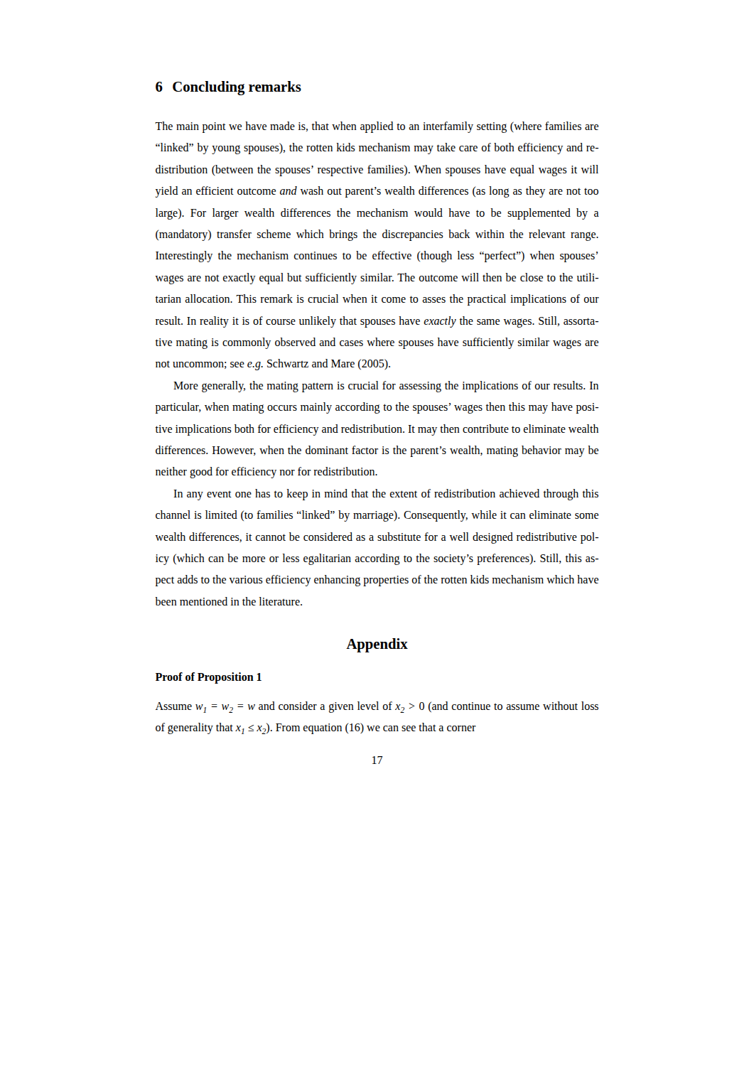6 Concluding remarks
The main point we have made is, that when applied to an interfamily setting (where families are “linked” by young spouses), the rotten kids mechanism may take care of both efficiency and redistribution (between the spouses’ respective families). When spouses have equal wages it will yield an efficient outcome and wash out parent’s wealth differences (as long as they are not too large). For larger wealth differences the mechanism would have to be supplemented by a (mandatory) transfer scheme which brings the discrepancies back within the relevant range. Interestingly the mechanism continues to be effective (though less “perfect”) when spouses’ wages are not exactly equal but sufficiently similar. The outcome will then be close to the utilitarian allocation. This remark is crucial when it come to asses the practical implications of our result. In reality it is of course unlikely that spouses have exactly the same wages. Still, assortative mating is commonly observed and cases where spouses have sufficiently similar wages are not uncommon; see e.g. Schwartz and Mare (2005).
More generally, the mating pattern is crucial for assessing the implications of our results. In particular, when mating occurs mainly according to the spouses’ wages then this may have positive implications both for efficiency and redistribution. It may then contribute to eliminate wealth differences. However, when the dominant factor is the parent’s wealth, mating behavior may be neither good for efficiency nor for redistribution.
In any event one has to keep in mind that the extent of redistribution achieved through this channel is limited (to families “linked” by marriage). Consequently, while it can eliminate some wealth differences, it cannot be considered as a substitute for a well designed redistributive policy (which can be more or less egalitarian according to the society’s preferences). Still, this aspect adds to the various efficiency enhancing properties of the rotten kids mechanism which have been mentioned in the literature.
Appendix
Proof of Proposition 1
Assume w1 = w2 = w and consider a given level of x2 > 0 (and continue to assume without loss of generality that x1 ≤ x2). From equation (16) we can see that a corner
17